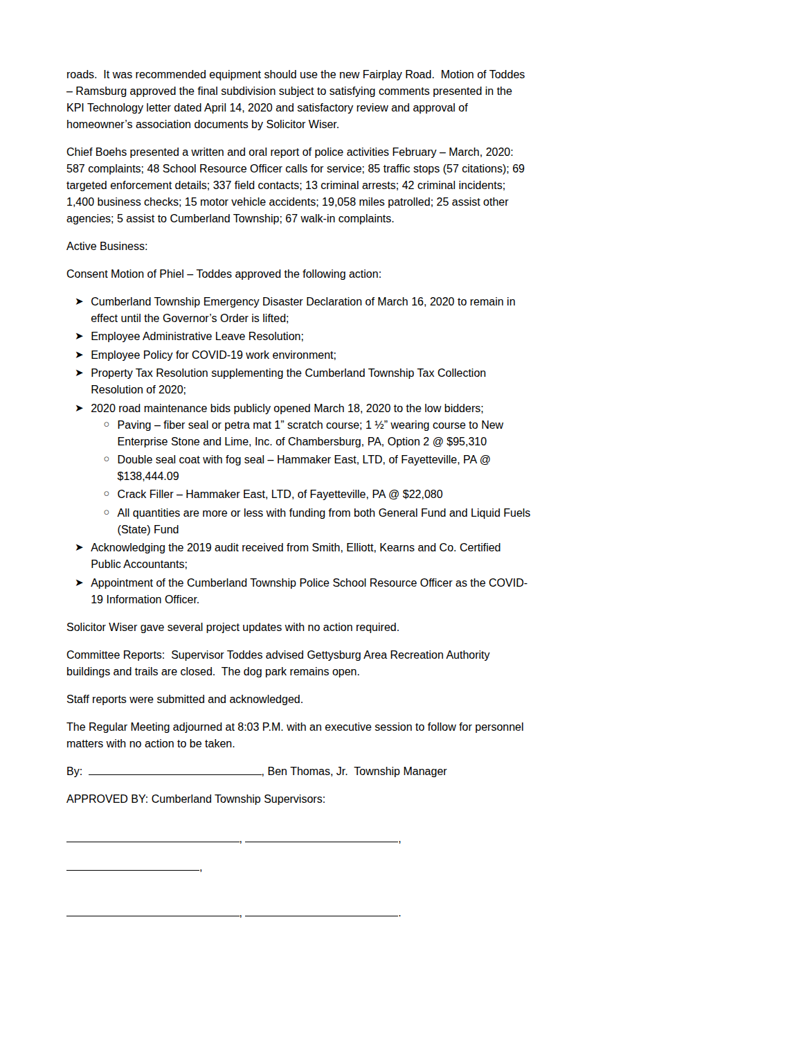roads. It was recommended equipment should use the new Fairplay Road. Motion of Toddes – Ramsburg approved the final subdivision subject to satisfying comments presented in the KPI Technology letter dated April 14, 2020 and satisfactory review and approval of homeowner’s association documents by Solicitor Wiser.
Chief Boehs presented a written and oral report of police activities February – March, 2020: 587 complaints; 48 School Resource Officer calls for service; 85 traffic stops (57 citations); 69 targeted enforcement details; 337 field contacts; 13 criminal arrests; 42 criminal incidents; 1,400 business checks; 15 motor vehicle accidents; 19,058 miles patrolled; 25 assist other agencies; 5 assist to Cumberland Township; 67 walk-in complaints.
Active Business:
Consent Motion of Phiel – Toddes approved the following action:
Cumberland Township Emergency Disaster Declaration of March 16, 2020 to remain in effect until the Governor’s Order is lifted;
Employee Administrative Leave Resolution;
Employee Policy for COVID-19 work environment;
Property Tax Resolution supplementing the Cumberland Township Tax Collection Resolution of 2020;
2020 road maintenance bids publicly opened March 18, 2020 to the low bidders;
Paving – fiber seal or petra mat 1” scratch course; 1 ½” wearing course to New Enterprise Stone and Lime, Inc. of Chambersburg, PA, Option 2 @ $95,310
Double seal coat with fog seal – Hammaker East, LTD, of Fayetteville, PA @ $138,444.09
Crack Filler – Hammaker East, LTD, of Fayetteville, PA @ $22,080
All quantities are more or less with funding from both General Fund and Liquid Fuels (State) Fund
Acknowledging the 2019 audit received from Smith, Elliott, Kearns and Co. Certified Public Accountants;
Appointment of the Cumberland Township Police School Resource Officer as the COVID-19 Information Officer.
Solicitor Wiser gave several project updates with no action required.
Committee Reports: Supervisor Toddes advised Gettysburg Area Recreation Authority buildings and trails are closed. The dog park remains open.
Staff reports were submitted and acknowledged.
The Regular Meeting adjourned at 8:03 P.M. with an executive session to follow for personnel matters with no action to be taken.
By: , Ben Thomas, Jr. Township Manager
APPROVED BY: Cumberland Township Supervisors:
, , ,
, .